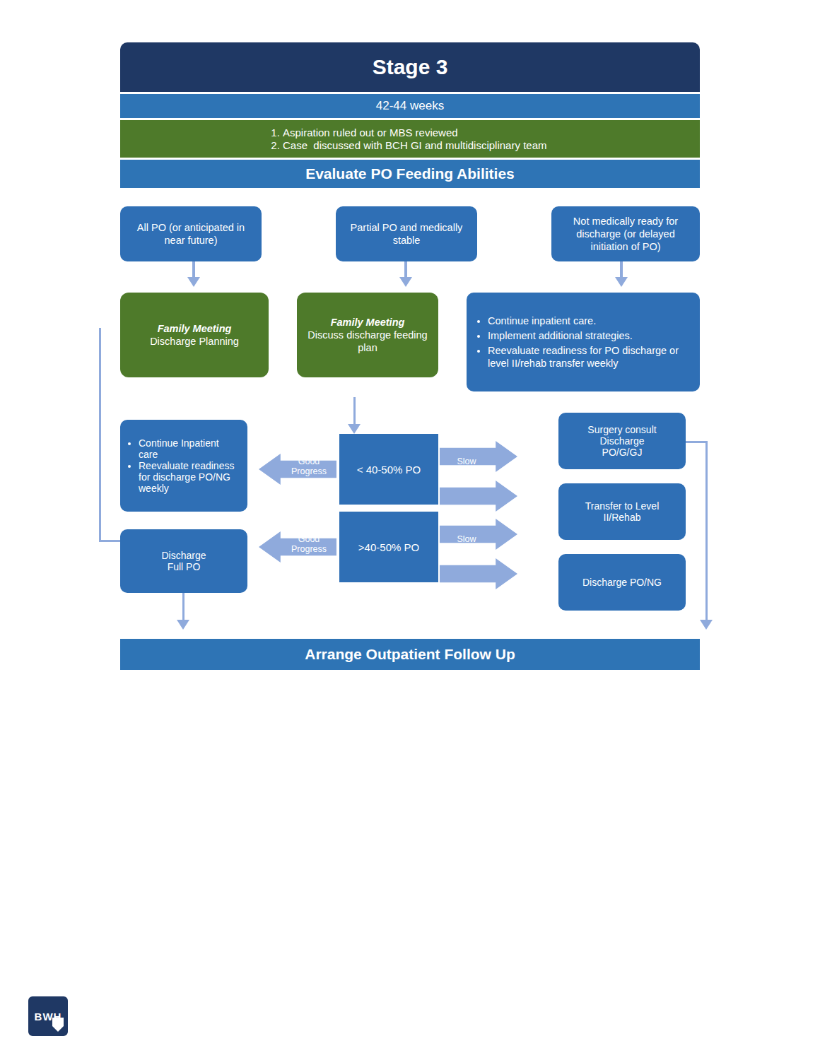Stage 3
42-44 weeks
Aspiration ruled out or MBS reviewed
Case discussed with BCH GI and multidisciplinary team
Evaluate PO Feeding Abilities
All PO (or anticipated in near future)
Partial PO and medically stable
Not medically ready for discharge (or delayed initiation of PO)
Family Meeting Discharge Planning
Family Meeting Discuss discharge feeding plan
Continue inpatient care.
Implement additional strategies.
Reevaluate readiness for PO discharge or level II/rehab transfer weekly
Continue Inpatient care
Reevaluate readiness for discharge PO/NG weekly
Discharge
Full PO
< 40-50% PO
>40-50% PO
Surgery consult
Discharge
PO/G/GJ
Transfer to Level II/Rehab
Discharge PO/NG
Good
Progress
Slow
Progress
Good
Progress
Slow
Progress
Arrange Outpatient Follow Up
BWH